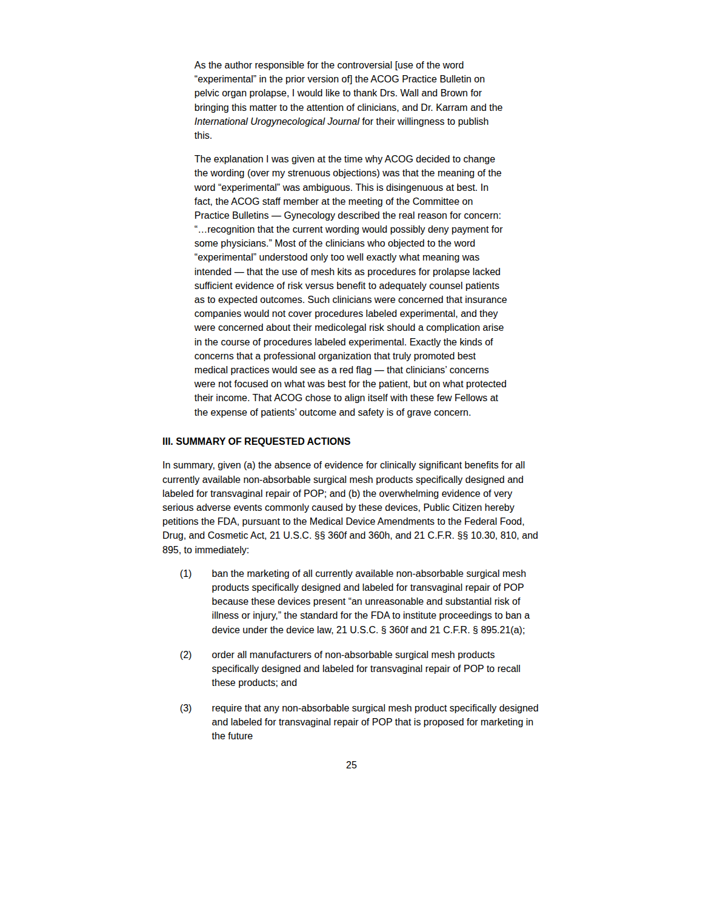As the author responsible for the controversial [use of the word “experimental” in the prior version of] the ACOG Practice Bulletin on pelvic organ prolapse, I would like to thank Drs. Wall and Brown for bringing this matter to the attention of clinicians, and Dr. Karram and the International Urogynecological Journal for their willingness to publish this.
The explanation I was given at the time why ACOG decided to change the wording (over my strenuous objections) was that the meaning of the word “experimental” was ambiguous. This is disingenuous at best. In fact, the ACOG staff member at the meeting of the Committee on Practice Bulletins — Gynecology described the real reason for concern: “…recognition that the current wording would possibly deny payment for some physicians.” Most of the clinicians who objected to the word “experimental” understood only too well exactly what meaning was intended — that the use of mesh kits as procedures for prolapse lacked sufficient evidence of risk versus benefit to adequately counsel patients as to expected outcomes. Such clinicians were concerned that insurance companies would not cover procedures labeled experimental, and they were concerned about their medicolegal risk should a complication arise in the course of procedures labeled experimental. Exactly the kinds of concerns that a professional organization that truly promoted best medical practices would see as a red flag — that clinicians’ concerns were not focused on what was best for the patient, but on what protected their income. That ACOG chose to align itself with these few Fellows at the expense of patients’ outcome and safety is of grave concern.
III. Summary of Requested Actions
In summary, given (a) the absence of evidence for clinically significant benefits for all currently available non-absorbable surgical mesh products specifically designed and labeled for transvaginal repair of POP; and (b) the overwhelming evidence of very serious adverse events commonly caused by these devices, Public Citizen hereby petitions the FDA, pursuant to the Medical Device Amendments to the Federal Food, Drug, and Cosmetic Act, 21 U.S.C. §§ 360f and 360h, and 21 C.F.R. §§ 10.30, 810, and 895, to immediately:
(1) ban the marketing of all currently available non-absorbable surgical mesh products specifically designed and labeled for transvaginal repair of POP because these devices present “an unreasonable and substantial risk of illness or injury,” the standard for the FDA to institute proceedings to ban a device under the device law, 21 U.S.C. § 360f and 21 C.F.R. § 895.21(a);
(2) order all manufacturers of non-absorbable surgical mesh products specifically designed and labeled for transvaginal repair of POP to recall these products; and
(3) require that any non-absorbable surgical mesh product specifically designed and labeled for transvaginal repair of POP that is proposed for marketing in the future
25